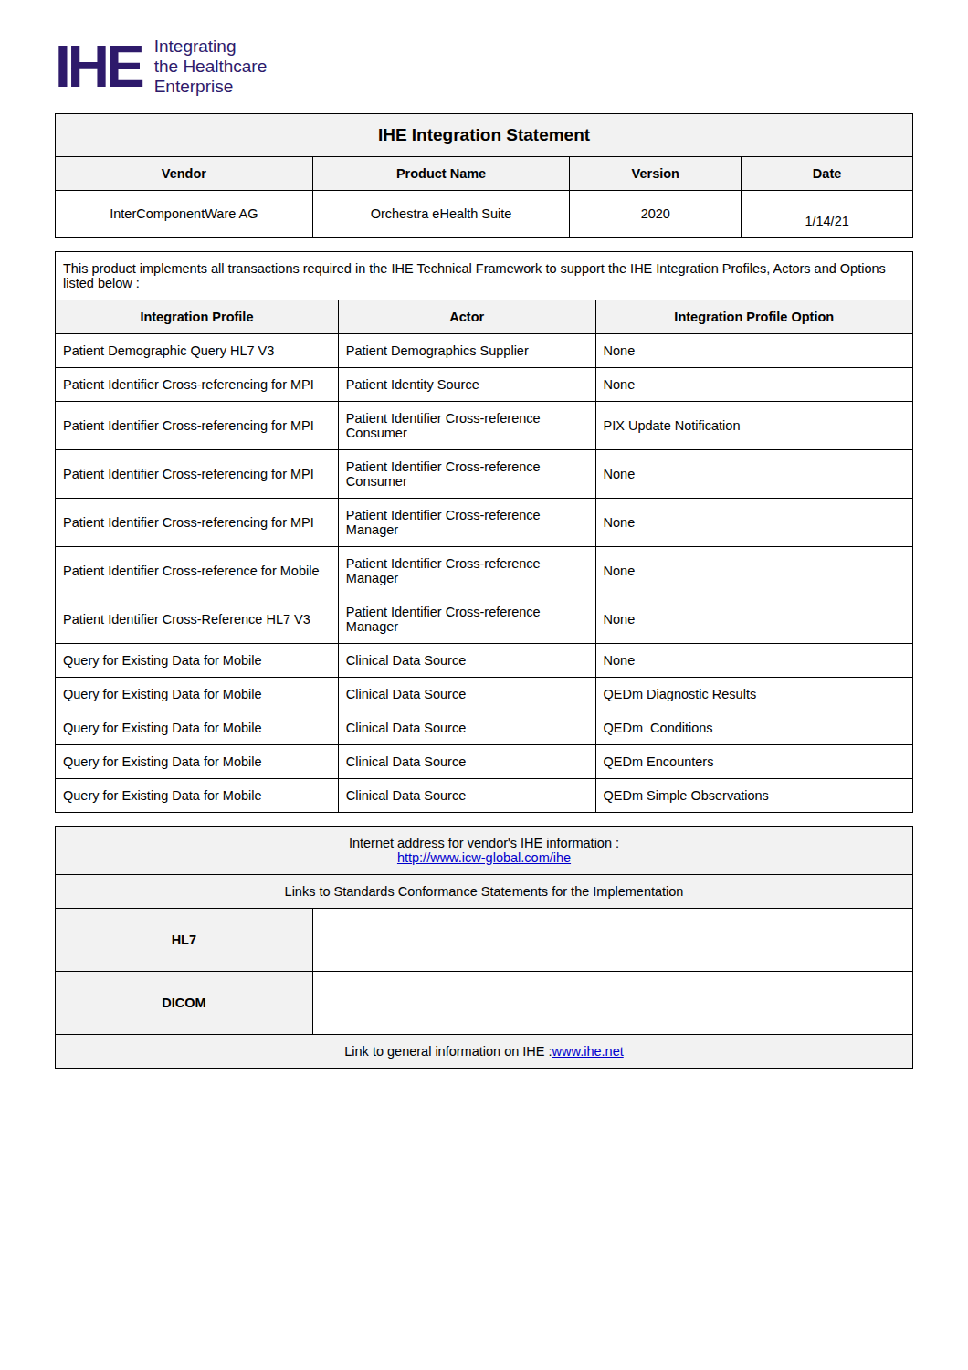IHE
Integrating
the Healthcare
Enterprise
| IHE Integration Statement |
| Vendor | Product Name | Version | Date |
| InterComponentWare AG | Orchestra eHealth Suite | 2020 | 1/14/21 |
This product implements all transactions required in the IHE Technical Framework to support the IHE Integration Profiles, Actors and Options listed below :
| Integration Profile | Actor | Integration Profile Option |
| --- | --- | --- |
| Patient Demographic Query HL7 V3 | Patient Demographics Supplier | None |
| Patient Identifier Cross-referencing for MPI | Patient Identity Source | None |
| Patient Identifier Cross-referencing for MPI | Patient Identifier Cross-reference Consumer | PIX Update Notification |
| Patient Identifier Cross-referencing for MPI | Patient Identifier Cross-reference Consumer | None |
| Patient Identifier Cross-referencing for MPI | Patient Identifier Cross-reference Manager | None |
| Patient Identifier Cross-reference for Mobile | Patient Identifier Cross-reference Manager | None |
| Patient Identifier Cross-Reference HL7 V3 | Patient Identifier Cross-reference Manager | None |
| Query for Existing Data for Mobile | Clinical Data Source | None |
| Query for Existing Data for Mobile | Clinical Data Source | QEDm Diagnostic Results |
| Query for Existing Data for Mobile | Clinical Data Source | QEDm Conditions |
| Query for Existing Data for Mobile | Clinical Data Source | QEDm Encounters |
| Query for Existing Data for Mobile | Clinical Data Source | QEDm Simple Observations |
| Internet address for vendor's IHE information : http://www.icw-global.com/ihe |
| Links to Standards Conformance Statements for the Implementation |
| HL7 | |
| DICOM | |
| Link to general information on IHE : www.ihe.net |